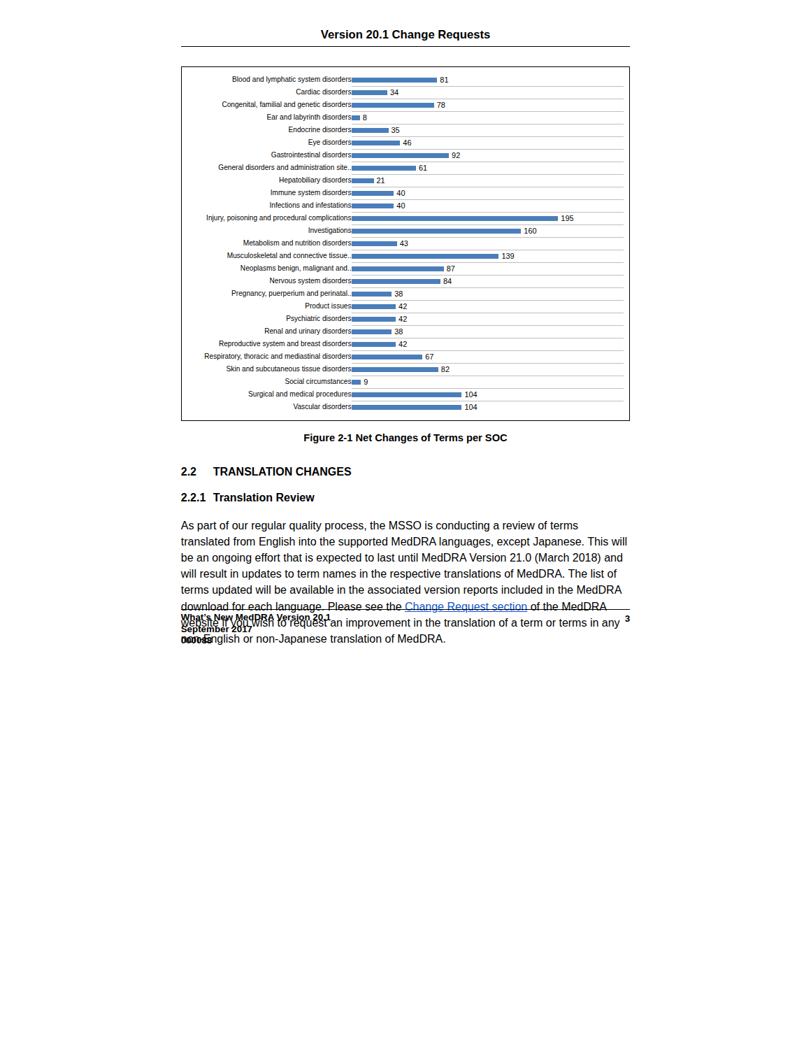Version 20.1 Change Requests
| Blood and lymphatic system disorders | 81 |
| Cardiac disorders | 34 |
| Congenital, familial and genetic disorders | 78 |
| Ear and labyrinth disorders | 8 |
| Endocrine disorders | 35 |
| Eye disorders | 46 |
| Gastrointestinal disorders | 92 |
| General disorders and administration site.. | 61 |
| Hepatobiliary disorders | 21 |
| Immune system disorders | 40 |
| Infections and infestations | 40 |
| Injury, poisoning and procedural complications | 195 |
| Investigations | 160 |
| Metabolism and nutrition disorders | 43 |
| Musculoskeletal and connective tissue.. | 139 |
| Neoplasms benign, malignant and.. | 87 |
| Nervous system disorders | 84 |
| Pregnancy, puerperium and perinatal.. | 38 |
| Product issues | 42 |
| Psychiatric disorders | 42 |
| Renal and urinary disorders | 38 |
| Reproductive system and breast disorders | 42 |
| Respiratory, thoracic and mediastinal disorders | 67 |
| Skin and subcutaneous tissue disorders | 82 |
| Social circumstances | 9 |
| Surgical and medical procedures | 104 |
| Vascular disorders | 104 |
Figure 2-1 Net Changes of Terms per SOC
2.2 TRANSLATION CHANGES
2.2.1 Translation Review
As part of our regular quality process, the MSSO is conducting a review of terms translated from English into the supported MedDRA languages, except Japanese. This will be an ongoing effort that is expected to last until MedDRA Version 21.0 (March 2018) and will result in updates to term names in the respective translations of MedDRA. The list of terms updated will be available in the associated version reports included in the MedDRA download for each language. Please see the Change Request section of the MedDRA website if you wish to request an improvement in the translation of a term or terms in any non-English or non-Japanese translation of MedDRA.
What’s New MedDRA Version 20.1
September 2017
000088
3